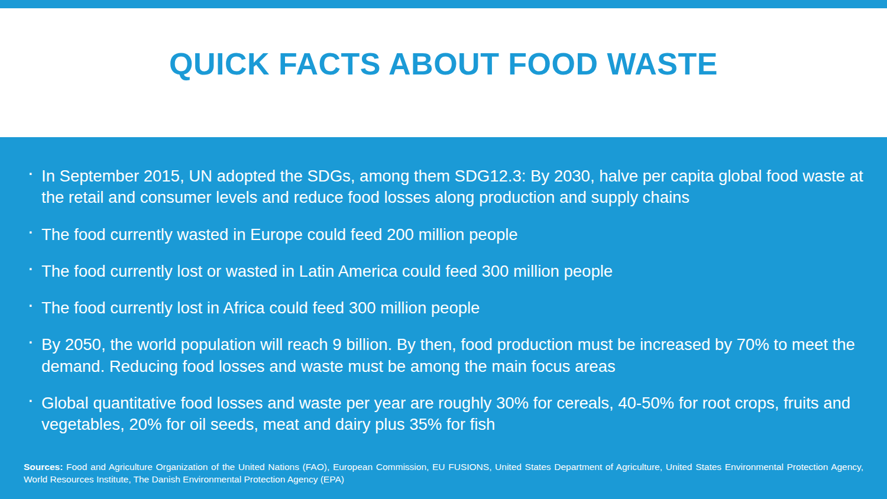QUICK FACTS ABOUT FOOD WASTE
In September 2015, UN adopted the SDGs, among them SDG12.3: By 2030, halve per capita global food waste at the retail and consumer levels and reduce food losses along production and supply chains
The food currently wasted in Europe could feed 200 million people
The food currently lost or wasted in Latin America could feed 300 million people
The food currently lost in Africa could feed 300 million people
By 2050, the world population will reach 9 billion. By then, food production must be increased by 70% to meet the demand. Reducing food losses and waste must be among the main focus areas
Global quantitative food losses and waste per year are roughly 30% for cereals, 40-50% for root crops, fruits and vegetables, 20% for oil seeds, meat and dairy plus 35% for fish
Sources: Food and Agriculture Organization of the United Nations (FAO), European Commission, EU FUSIONS, United States Department of Agriculture, United States Environmental Protection Agency, World Resources Institute, The Danish Environmental Protection Agency (EPA)